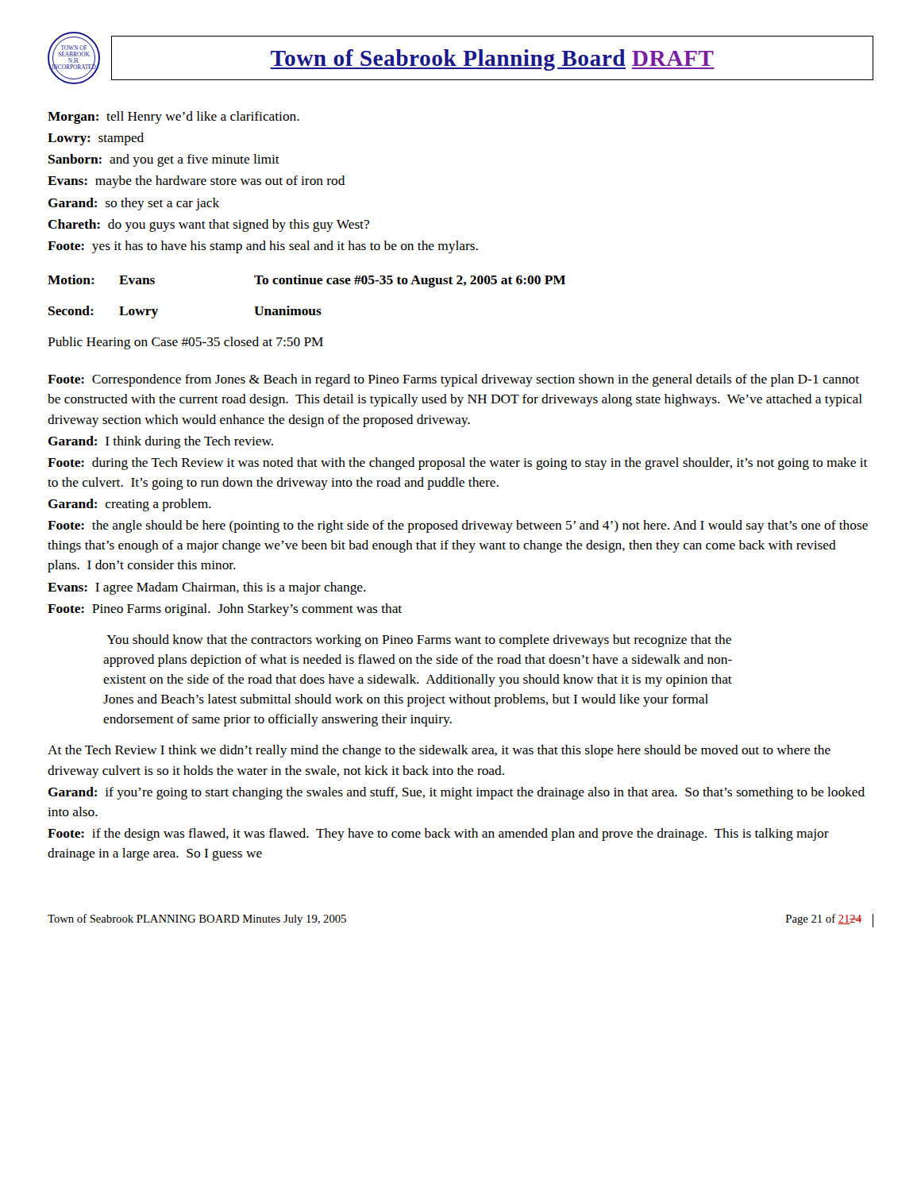TOWN OF
SEABROOK
N.H.
INCORPORATED
Town of Seabrook Planning Board DRAFT
Morgan: tell Henry we’d like a clarification.
Lowry: stamped
Sanborn: and you get a five minute limit
Evans: maybe the hardware store was out of iron rod
Garand: so they set a car jack
Chareth: do you guys want that signed by this guy West?
Foote: yes it has to have his stamp and his seal and it has to be on the mylars.
Motion:
Evans
To continue case #05-35 to August 2, 2005 at 6:00 PM
Second:
Lowry
Unanimous
Public Hearing on Case #05-35 closed at 7:50 PM
Foote: Correspondence from Jones & Beach in regard to Pineo Farms typical driveway section shown in the general details of the plan D-1 cannot be constructed with the current road design. This detail is typically used by NH DOT for driveways along state highways. We’ve attached a typical driveway section which would enhance the design of the proposed driveway.
Garand: I think during the Tech review.
Foote: during the Tech Review it was noted that with the changed proposal the water is going to stay in the gravel shoulder, it’s not going to make it to the culvert. It’s going to run down the driveway into the road and puddle there.
Garand: creating a problem.
Foote: the angle should be here (pointing to the right side of the proposed driveway between 5’ and 4’) not here. And I would say that’s one of those things that’s enough of a major change we’ve been bit bad enough that if they want to change the design, then they can come back with revised plans. I don’t consider this minor.
Evans: I agree Madam Chairman, this is a major change.
Foote: Pineo Farms original. John Starkey’s comment was that
You should know that the contractors working on Pineo Farms want to complete driveways but recognize that the approved plans depiction of what is needed is flawed on the side of the road that doesn’t have a sidewalk and non-existent on the side of the road that does have a sidewalk. Additionally you should know that it is my opinion that Jones and Beach’s latest submittal should work on this project without problems, but I would like your formal endorsement of same prior to officially answering their inquiry.
At the Tech Review I think we didn’t really mind the change to the sidewalk area, it was that this slope here should be moved out to where the driveway culvert is so it holds the water in the swale, not kick it back into the road.
Garand: if you’re going to start changing the swales and stuff, Sue, it might impact the drainage also in that area. So that’s something to be looked into also.
Foote: if the design was flawed, it was flawed. They have to come back with an amended plan and prove the drainage. This is talking major drainage in a large area. So I guess we
Town of Seabrook PLANNING BOARD Minutes July 19, 2005
Page 21 of 2124